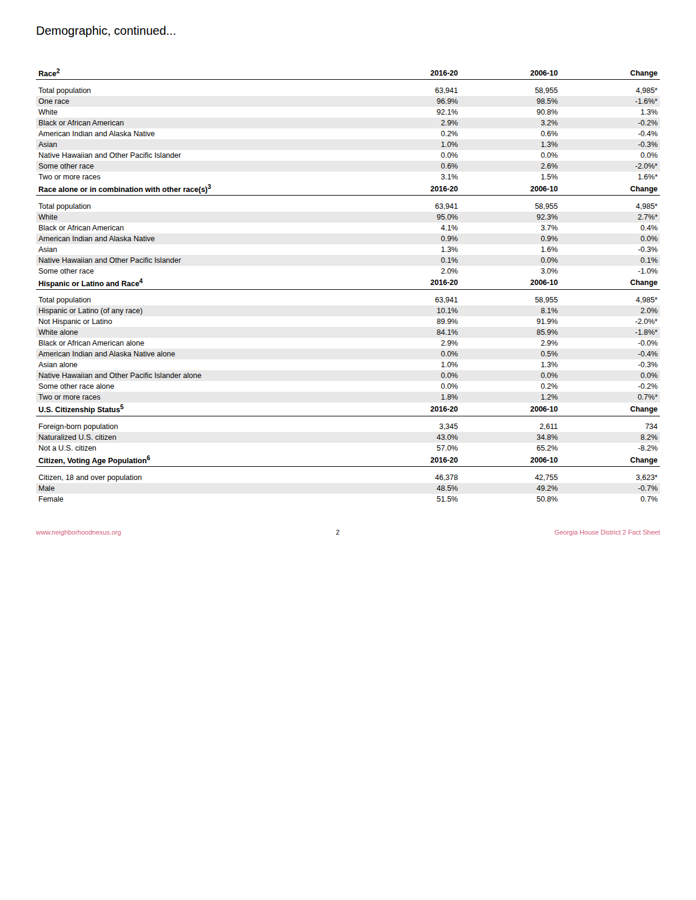Demographic, continued...
Demographic tables
| Race 2 | 2016-20 | 2006-10 | Change |
| --- | --- | --- | --- |
| Total population | 63,941 | 58,955 | 4,985* |
| One race | 96.9% | 98.5% | -1.6%* |
| White | 92.1% | 90.8% | 1.3% |
| Black or African American | 2.9% | 3.2% | -0.2% |
| American Indian and Alaska Native | 0.2% | 0.6% | -0.4% |
| Asian | 1.0% | 1.3% | -0.3% |
| Native Hawaiian and Other Pacific Islander | 0.0% | 0.0% | 0.0% |
| Some other race | 0.6% | 2.6% | -2.0%* |
| Two or more races | 3.1% | 1.5% | 1.6%* |
| Race alone or in combination with other race(s) 3 | 2016-20 | 2006-10 | Change |
| Total population | 63,941 | 58,955 | 4,985* |
| White | 95.0% | 92.3% | 2.7%* |
| Black or African American | 4.1% | 3.7% | 0.4% |
| American Indian and Alaska Native | 0.9% | 0.9% | 0.0% |
| Asian | 1.3% | 1.6% | -0.3% |
| Native Hawaiian and Other Pacific Islander | 0.1% | 0.0% | 0.1% |
| Some other race | 2.0% | 3.0% | -1.0% |
| Hispanic or Latino and Race 4 | 2016-20 | 2006-10 | Change |
| Total population | 63,941 | 58,955 | 4,985* |
| Hispanic or Latino (of any race) | 10.1% | 8.1% | 2.0% |
| Not Hispanic or Latino | 89.9% | 91.9% | -2.0%* |
| White alone | 84.1% | 85.9% | -1.8%* |
| Black or African American alone | 2.9% | 2.9% | -0.0% |
| American Indian and Alaska Native alone | 0.0% | 0.5% | -0.4% |
| Asian alone | 1.0% | 1.3% | -0.3% |
| Native Hawaiian and Other Pacific Islander alone | 0.0% | 0.0% | 0.0% |
| Some other race alone | 0.0% | 0.2% | -0.2% |
| Two or more races | 1.8% | 1.2% | 0.7%* |
| U.S. Citizenship Status 5 | 2016-20 | 2006-10 | Change |
| Foreign-born population | 3,345 | 2,611 | 734 |
| Naturalized U.S. citizen | 43.0% | 34.8% | 8.2% |
| Not a U.S. citizen | 57.0% | 65.2% | -8.2% |
| Citizen, Voting Age Population 6 | 2016-20 | 2006-10 | Change |
| Citizen, 18 and over population | 46,378 | 42,755 | 3,623* |
| Male | 48.5% | 49.2% | -0.7% |
| Female | 51.5% | 50.8% | 0.7% |
www.neighborhoodnexus.org 2 Georgia House District 2 Fact Sheet